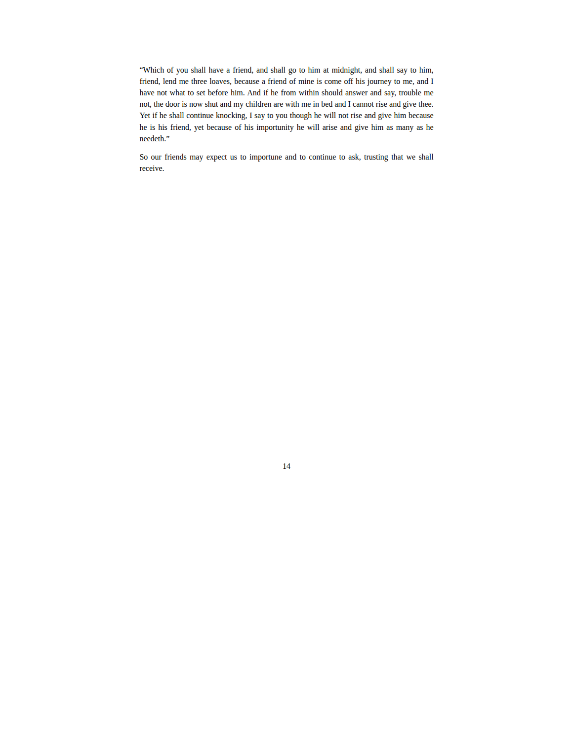“Which of you shall have a friend, and shall go to him at midnight, and shall say to him, friend, lend me three loaves, because a friend of mine is come off his journey to me, and I have not what to set before him. And if he from within should answer and say, trouble me not, the door is now shut and my children are with me in bed and I cannot rise and give thee. Yet if he shall continue knocking, I say to you though he will not rise and give him because he is his friend, yet because of his importunity he will arise and give him as many as he needeth.”
So our friends may expect us to importune and to continue to ask, trusting that we shall receive.
14